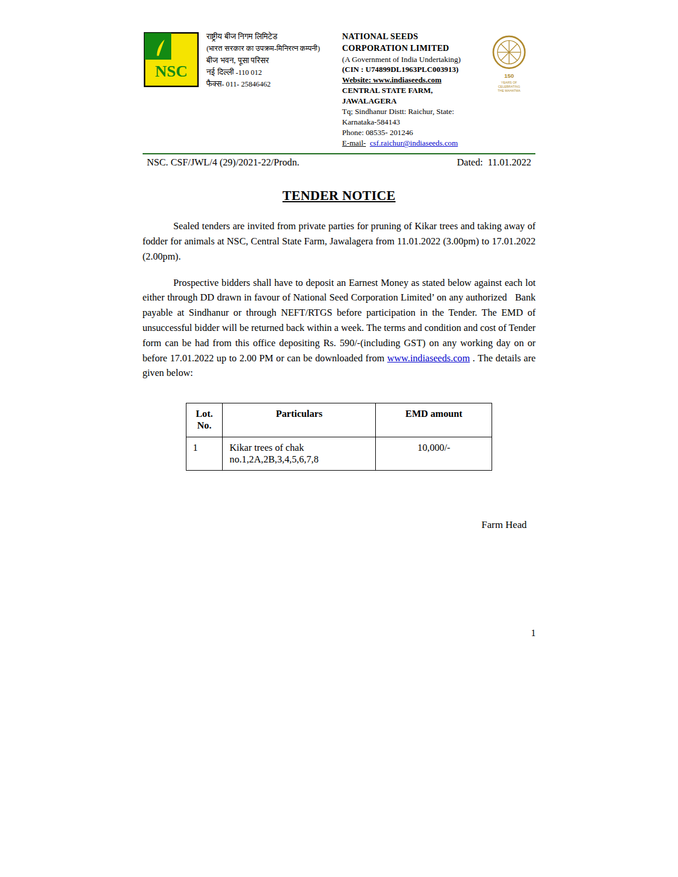राष्ट्रीय बीज निगम लिमिटेड
(भारत सरकार का उपक्रम-मिनिरत्न कम्पनी)
बीज भवन, पूसा परिसर
नई दिल्ली -110 012
फैक्स- 011- 25846462
NATIONAL SEEDS CORPORATION LIMITED
(A Government of India Undertaking)
(CIN : U74899DL1963PLC003913)
Website: www.indiaseeds.com
CENTRAL STATE FARM, JAWALAGERA
Tq; Sindhanur Distt: Raichur, State: Karnataka-584143
Phone: 08535- 201246
E-mail- csf.raichur@indiaseeds.com
NSC. CSF/JWL/4 (29)/2021-22/Prodn. Dated: 11.01.2022
TENDER NOTICE
Sealed tenders are invited from private parties for pruning of Kikar trees and taking away of fodder for animals at NSC, Central State Farm, Jawalagera from 11.01.2022 (3.00pm) to 17.01.2022 (2.00pm).
Prospective bidders shall have to deposit an Earnest Money as stated below against each lot either through DD drawn in favour of National Seed Corporation Limited’ on any authorized Bank payable at Sindhanur or through NEFT/RTGS before participation in the Tender. The EMD of unsuccessful bidder will be returned back within a week. The terms and condition and cost of Tender form can be had from this office depositing Rs. 590/-(including GST) on any working day on or before 17.01.2022 up to 2.00 PM or can be downloaded from www.indiaseeds.com . The details are given below:
| Lot. No. | Particulars | EMD amount |
| --- | --- | --- |
| 1 | Kikar trees of chak no.1,2A,2B,3,4,5,6,7,8 | 10,000/- |
Farm Head
1